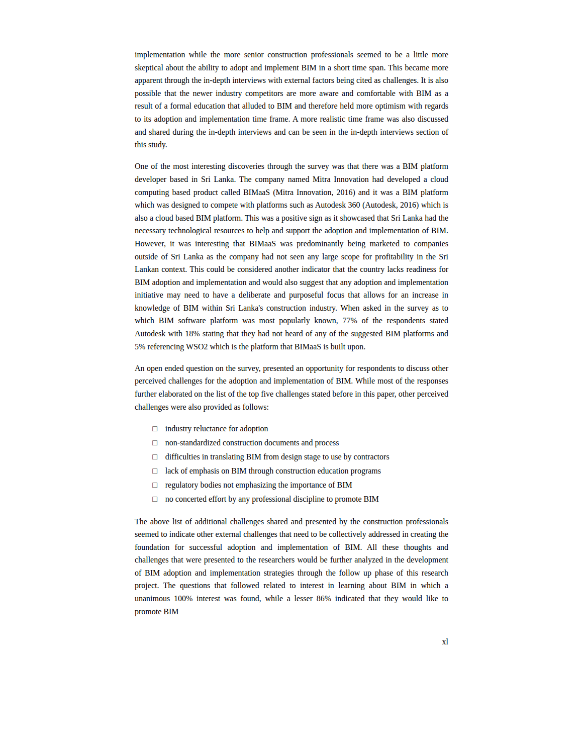implementation while the more senior construction professionals seemed to be a little more skeptical about the ability to adopt and implement BIM in a short time span. This became more apparent through the in-depth interviews with external factors being cited as challenges. It is also possible that the newer industry competitors are more aware and comfortable with BIM as a result of a formal education that alluded to BIM and therefore held more optimism with regards to its adoption and implementation time frame. A more realistic time frame was also discussed and shared during the in-depth interviews and can be seen in the in-depth interviews section of this study.
One of the most interesting discoveries through the survey was that there was a BIM platform developer based in Sri Lanka. The company named Mitra Innovation had developed a cloud computing based product called BIMaaS (Mitra Innovation, 2016) and it was a BIM platform which was designed to compete with platforms such as Autodesk 360 (Autodesk, 2016) which is also a cloud based BIM platform. This was a positive sign as it showcased that Sri Lanka had the necessary technological resources to help and support the adoption and implementation of BIM. However, it was interesting that BIMaaS was predominantly being marketed to companies outside of Sri Lanka as the company had not seen any large scope for profitability in the Sri Lankan context. This could be considered another indicator that the country lacks readiness for BIM adoption and implementation and would also suggest that any adoption and implementation initiative may need to have a deliberate and purposeful focus that allows for an increase in knowledge of BIM within Sri Lanka's construction industry. When asked in the survey as to which BIM software platform was most popularly known, 77% of the respondents stated Autodesk with 18% stating that they had not heard of any of the suggested BIM platforms and 5% referencing WSO2 which is the platform that BIMaaS is built upon.
An open ended question on the survey, presented an opportunity for respondents to discuss other perceived challenges for the adoption and implementation of BIM. While most of the responses further elaborated on the list of the top five challenges stated before in this paper, other perceived challenges were also provided as follows:
industry reluctance for adoption
non-standardized construction documents and process
difficulties in translating BIM from design stage to use by contractors
lack of emphasis on BIM through construction education programs
regulatory bodies not emphasizing the importance of BIM
no concerted effort by any professional discipline to promote BIM
The above list of additional challenges shared and presented by the construction professionals seemed to indicate other external challenges that need to be collectively addressed in creating the foundation for successful adoption and implementation of BIM. All these thoughts and challenges that were presented to the researchers would be further analyzed in the development of BIM adoption and implementation strategies through the follow up phase of this research project. The questions that followed related to interest in learning about BIM in which a unanimous 100% interest was found, while a lesser 86% indicated that they would like to promote BIM
xl